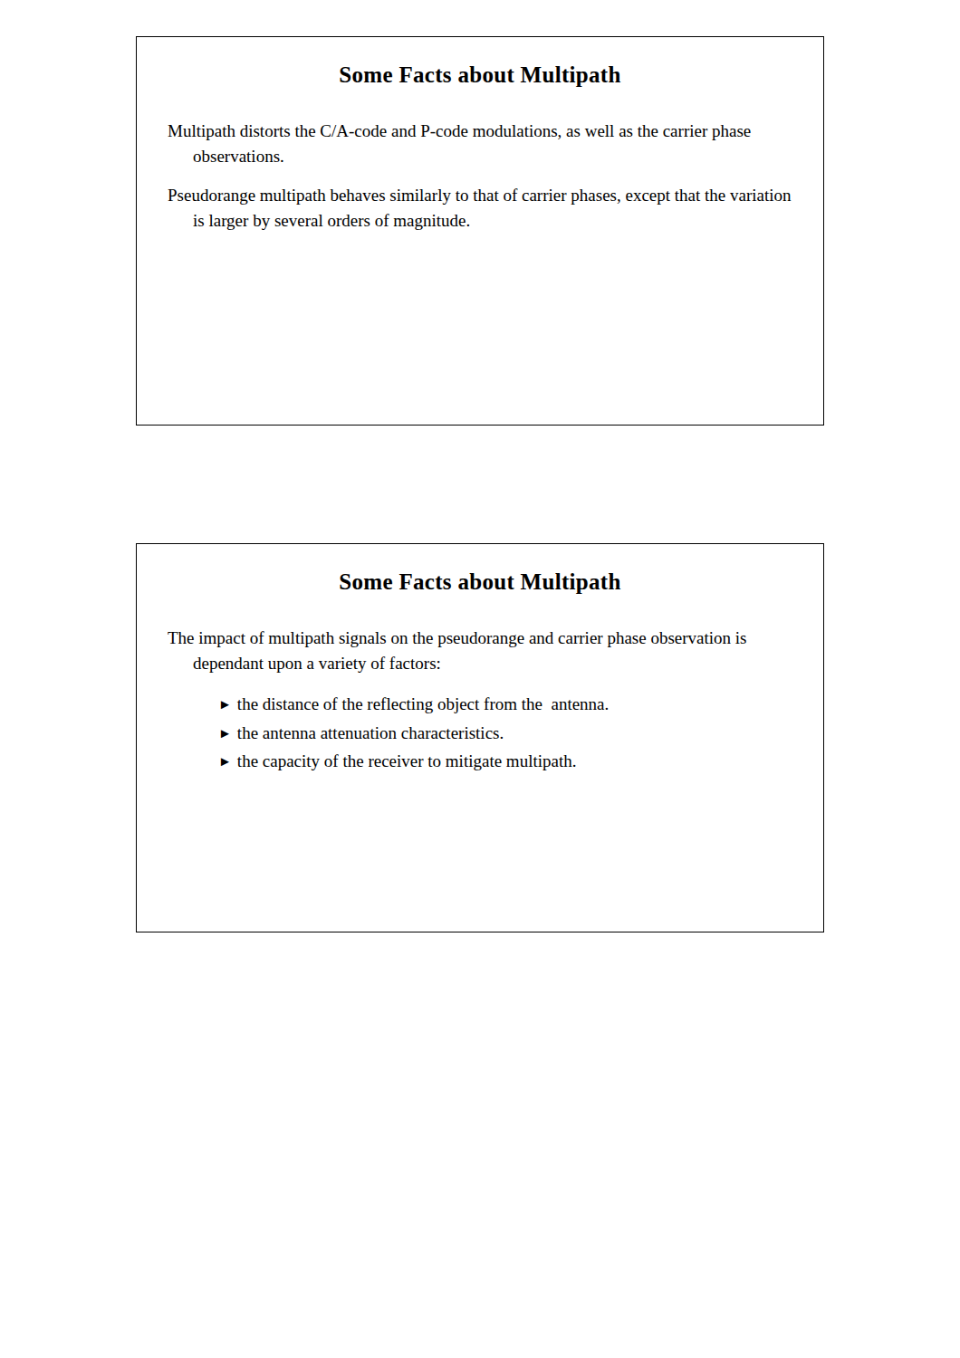Some Facts about Multipath
Multipath distorts the C/A-code and P-code modulations, as well as the carrier phase observations.
Pseudorange multipath behaves similarly to that of carrier phases, except that the variation is larger by several orders of magnitude.
Some Facts about Multipath
The impact of multipath signals on the pseudorange and carrier phase observation is dependant upon a variety of factors:
►the distance of the reflecting object from the antenna.
►the antenna attenuation characteristics.
►the capacity of the receiver to mitigate multipath.